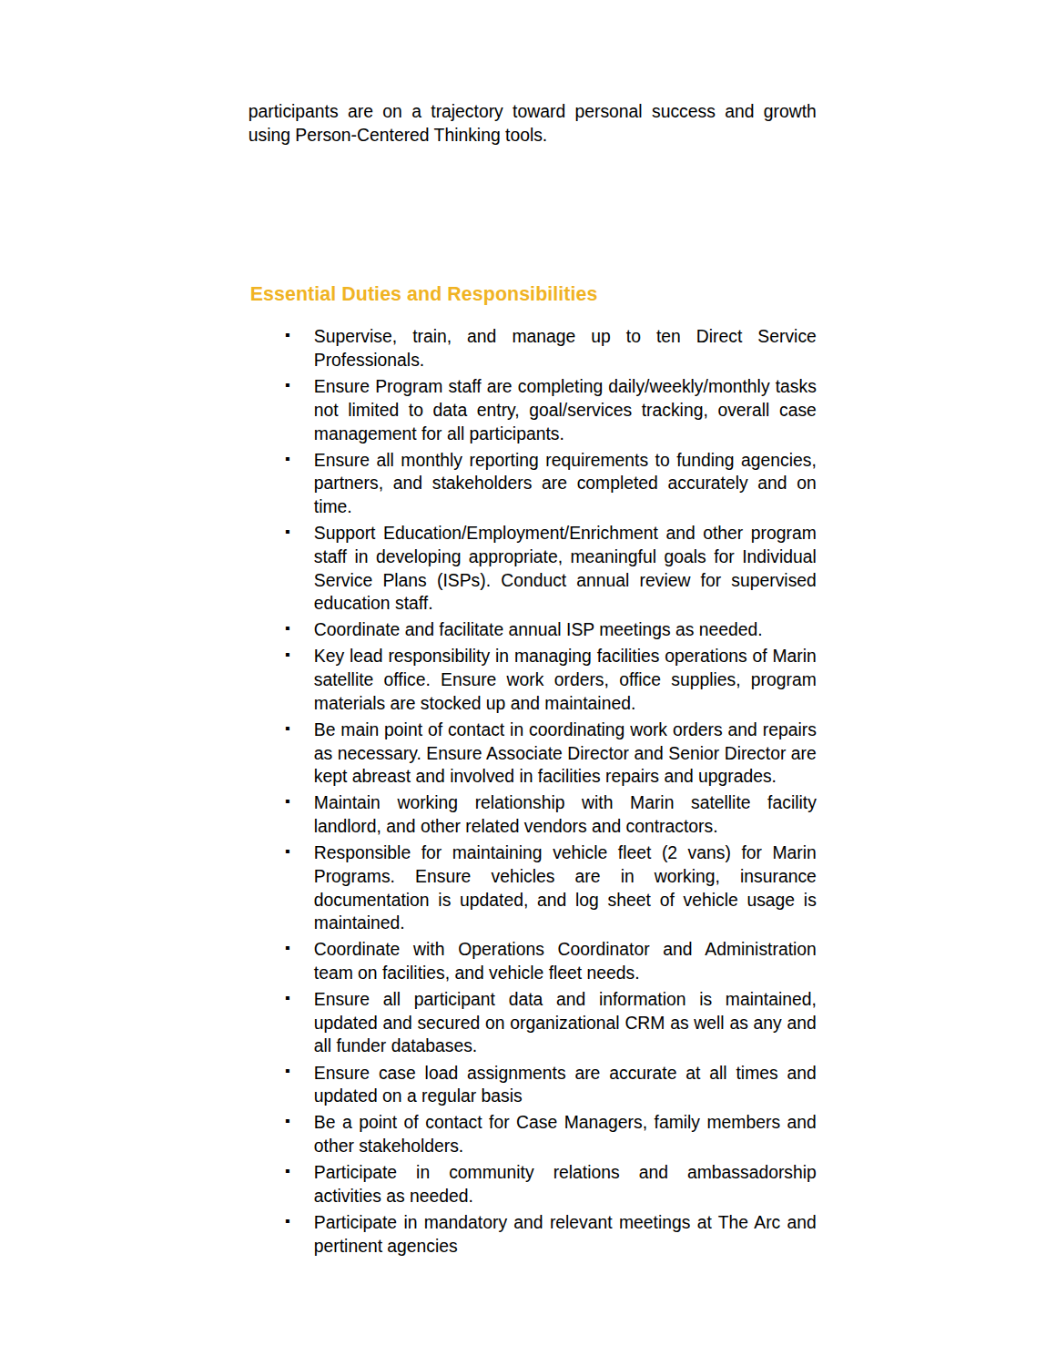participants are on a trajectory toward personal success and growth using Person-Centered Thinking tools.
Essential Duties and Responsibilities
Supervise, train, and manage up to ten Direct Service Professionals.
Ensure Program staff are completing daily/weekly/monthly tasks not limited to data entry, goal/services tracking, overall case management for all participants.
Ensure all monthly reporting requirements to funding agencies, partners, and stakeholders are completed accurately and on time.
Support Education/Employment/Enrichment and other program staff in developing appropriate, meaningful goals for Individual Service Plans (ISPs). Conduct annual review for supervised education staff.
Coordinate and facilitate annual ISP meetings as needed.
Key lead responsibility in managing facilities operations of Marin satellite office. Ensure work orders, office supplies, program materials are stocked up and maintained.
Be main point of contact in coordinating work orders and repairs as necessary. Ensure Associate Director and Senior Director are kept abreast and involved in facilities repairs and upgrades.
Maintain working relationship with Marin satellite facility landlord, and other related vendors and contractors.
Responsible for maintaining vehicle fleet (2 vans) for Marin Programs. Ensure vehicles are in working, insurance documentation is updated, and log sheet of vehicle usage is maintained.
Coordinate with Operations Coordinator and Administration team on facilities, and vehicle fleet needs.
Ensure all participant data and information is maintained, updated and secured on organizational CRM as well as any and all funder databases.
Ensure case load assignments are accurate at all times and updated on a regular basis
Be a point of contact for Case Managers, family members and other stakeholders.
Participate in community relations and ambassadorship activities as needed.
Participate in mandatory and relevant meetings at The Arc and pertinent agencies